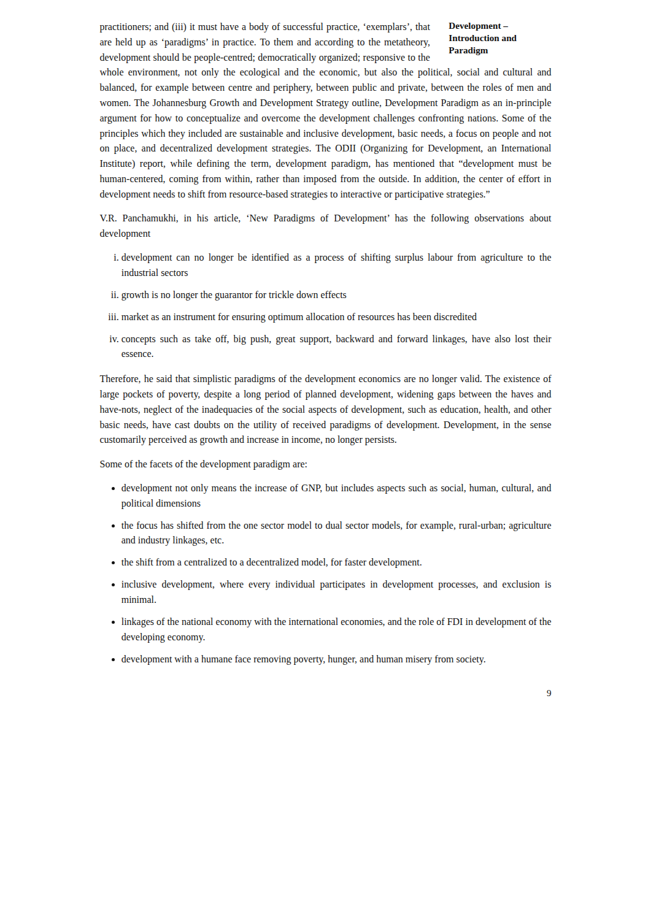Development – Introduction and Paradigm
practitioners; and (iii) it must have a body of successful practice, ‘exemplars’, that are held up as ‘paradigms’ in practice. To them and according to the metatheory, development should be people-centred; democratically organized; responsive to the whole environment, not only the ecological and the economic, but also the political, social and cultural and balanced, for example between centre and periphery, between public and private, between the roles of men and women. The Johannesburg Growth and Development Strategy outline, Development Paradigm as an in-principle argument for how to conceptualize and overcome the development challenges confronting nations. Some of the principles which they included are sustainable and inclusive development, basic needs, a focus on people and not on place, and decentralized development strategies. The ODII (Organizing for Development, an International Institute) report, while defining the term, development paradigm, has mentioned that “development must be human-centered, coming from within, rather than imposed from the outside. In addition, the center of effort in development needs to shift from resource-based strategies to interactive or participative strategies.”
V.R. Panchamukhi, in his article, ‘New Paradigms of Development’ has the following observations about development
development can no longer be identified as a process of shifting surplus labour from agriculture to the industrial sectors
growth is no longer the guarantor for trickle down effects
market as an instrument for ensuring optimum allocation of resources has been discredited
concepts such as take off, big push, great support, backward and forward linkages, have also lost their essence.
Therefore, he said that simplistic paradigms of the development economics are no longer valid. The existence of large pockets of poverty, despite a long period of planned development, widening gaps between the haves and have-nots, neglect of the inadequacies of the social aspects of development, such as education, health, and other basic needs, have cast doubts on the utility of received paradigms of development. Development, in the sense customarily perceived as growth and increase in income, no longer persists.
Some of the facets of the development paradigm are:
development not only means the increase of GNP, but includes aspects such as social, human, cultural, and political dimensions
the focus has shifted from the one sector model to dual sector models, for example, rural-urban; agriculture and industry linkages, etc.
the shift from a centralized to a decentralized model, for faster development.
inclusive development, where every individual participates in development processes, and exclusion is minimal.
linkages of the national economy with the international economies, and the role of FDI in development of the developing economy.
development with a humane face removing poverty, hunger, and human misery from society.
9